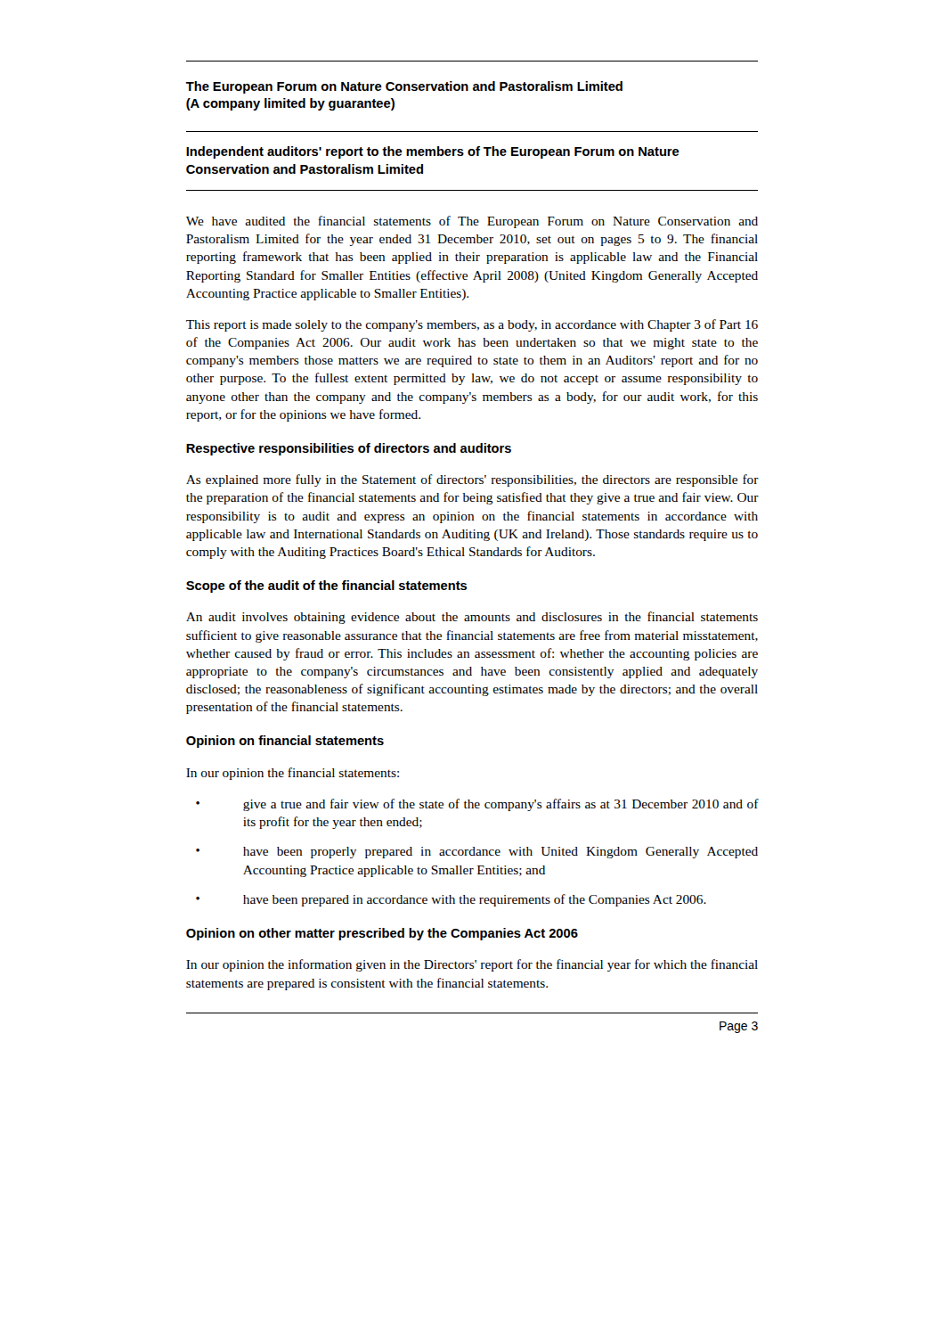The European Forum on Nature Conservation and Pastoralism Limited
(A company limited by guarantee)
Independent auditors' report to the members of The European Forum on Nature Conservation and Pastoralism Limited
We have audited the financial statements of The European Forum on Nature Conservation and Pastoralism Limited for the year ended 31 December 2010, set out on pages 5 to 9. The financial reporting framework that has been applied in their preparation is applicable law and the Financial Reporting Standard for Smaller Entities (effective April 2008) (United Kingdom Generally Accepted Accounting Practice applicable to Smaller Entities).
This report is made solely to the company's members, as a body, in accordance with Chapter 3 of Part 16 of the Companies Act 2006. Our audit work has been undertaken so that we might state to the company's members those matters we are required to state to them in an Auditors' report and for no other purpose. To the fullest extent permitted by law, we do not accept or assume responsibility to anyone other than the company and the company's members as a body, for our audit work, for this report, or for the opinions we have formed.
Respective responsibilities of directors and auditors
As explained more fully in the Statement of directors' responsibilities, the directors are responsible for the preparation of the financial statements and for being satisfied that they give a true and fair view. Our responsibility is to audit and express an opinion on the financial statements in accordance with applicable law and International Standards on Auditing (UK and Ireland). Those standards require us to comply with the Auditing Practices Board's Ethical Standards for Auditors.
Scope of the audit of the financial statements
An audit involves obtaining evidence about the amounts and disclosures in the financial statements sufficient to give reasonable assurance that the financial statements are free from material misstatement, whether caused by fraud or error. This includes an assessment of: whether the accounting policies are appropriate to the company's circumstances and have been consistently applied and adequately disclosed; the reasonableness of significant accounting estimates made by the directors; and the overall presentation of the financial statements.
Opinion on financial statements
In our opinion the financial statements:
give a true and fair view of the state of the company's affairs as at 31 December 2010 and of its profit for the year then ended;
have been properly prepared in accordance with United Kingdom Generally Accepted Accounting Practice applicable to Smaller Entities; and
have been prepared in accordance with the requirements of the Companies Act 2006.
Opinion on other matter prescribed by the Companies Act 2006
In our opinion the information given in the Directors' report for the financial year for which the financial statements are prepared is consistent with the financial statements.
Page 3